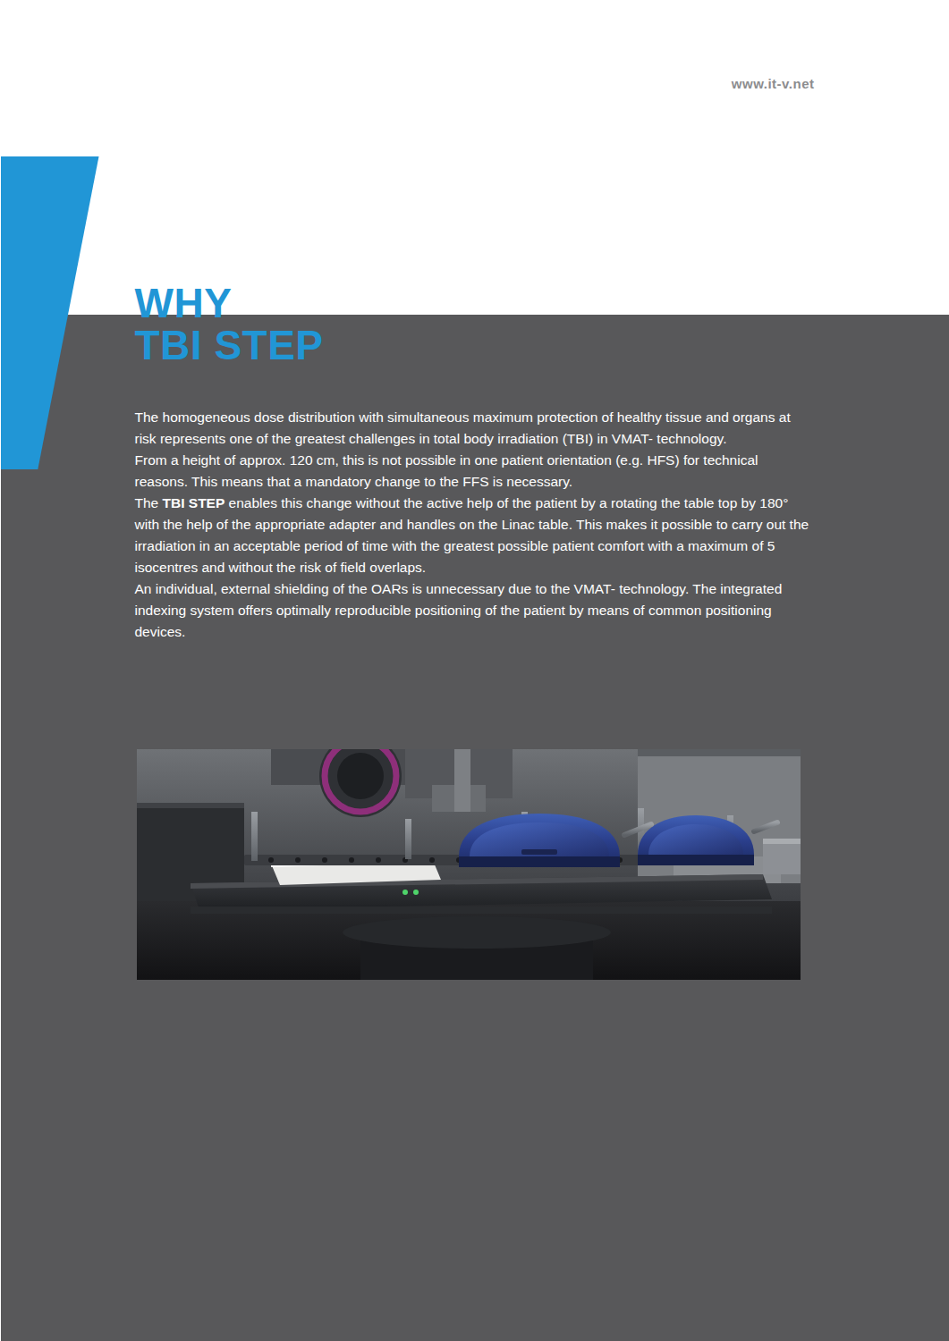www.it-v.net
WHY TBI STEP
The homogeneous dose distribution with simultaneous maximum protection of healthy tissue and organs at risk represents one of the greatest challenges in total body irradiation (TBI) in VMAT- technology.
From a height of approx. 120 cm, this is not possible in one patient orientation (e.g. HFS) for technical reasons. This means that a mandatory change to the FFS is necessary.
The TBI STEP enables this change without the active help of the patient by a rotating the table top by 180° with the help of the appropriate adapter and handles on the Linac table. This makes it possible to carry out the irradiation in an acceptable period of time with the greatest possible patient comfort with a maximum of 5 isocentres and without the risk of field overlaps.
An individual, external shielding of the OARs is unnecessary due to the VMAT- technology. The integrated indexing system offers optimally reproducible positioning of the patient by means of common positioning devices.